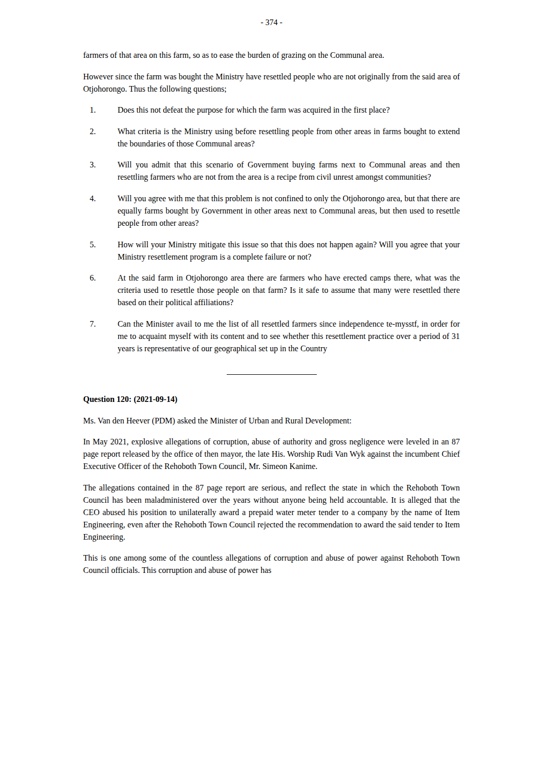- 374 -
farmers of that area on this farm, so as to ease the burden of grazing on the Communal area.
However since the farm was bought the Ministry have resettled people who are not originally from the said area of Otjohorongo. Thus the following questions;
Does this not defeat the purpose for which the farm was acquired in the first place?
What criteria is the Ministry using before resettling people from other areas in farms bought to extend the boundaries of those Communal areas?
Will you admit that this scenario of Government buying farms next to Communal areas and then resettling farmers who are not from the area is a recipe from civil unrest amongst communities?
Will you agree with me that this problem is not confined to only the Otjohorongo area, but that there are equally farms bought by Government in other areas next to Communal areas, but then used to resettle people from other areas?
How will your Ministry mitigate this issue so that this does not happen again? Will you agree that your Ministry resettlement program is a complete failure or not?
At the said farm in Otjohorongo area there are farmers who have erected camps there, what was the criteria used to resettle those people on that farm? Is it safe to assume that many were resettled there based on their political affiliations?
Can the Minister avail to me the list of all resettled farmers since independence te-mysstf, in order for me to acquaint myself with its content and to see whether this resettlement practice over a period of 31 years is representative of our geographical set up in the Country
Question 120: (2021-09-14)
Ms. Van den Heever (PDM) asked the Minister of Urban and Rural Development:
In May 2021, explosive allegations of corruption, abuse of authority and gross negligence were leveled in an 87 page report released by the office of then mayor, the late His. Worship Rudi Van Wyk against the incumbent Chief Executive Officer of the Rehoboth Town Council, Mr. Simeon Kanime.
The allegations contained in the 87 page report are serious, and reflect the state in which the Rehoboth Town Council has been maladministered over the years without anyone being held accountable. It is alleged that the CEO abused his position to unilaterally award a prepaid water meter tender to a company by the name of Item Engineering, even after the Rehoboth Town Council rejected the recommendation to award the said tender to Item Engineering.
This is one among some of the countless allegations of corruption and abuse of power against Rehoboth Town Council officials. This corruption and abuse of power has